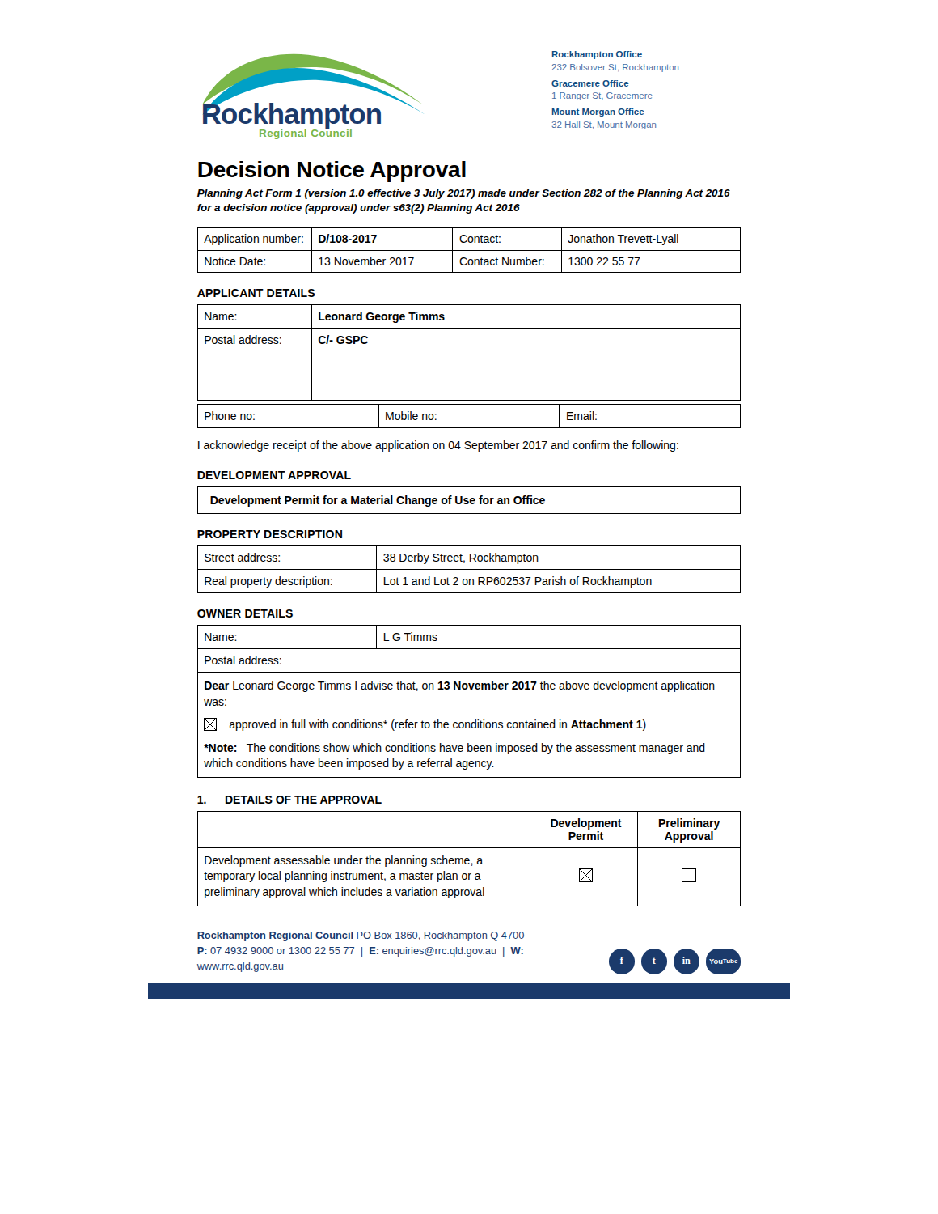Rockhampton Regional Council
Rockhampton Office
232 Bolsover St, Rockhampton
Gracemere Office
1 Ranger St, Gracemere
Mount Morgan Office
32 Hall St, Mount Morgan
Decision Notice Approval
Planning Act Form 1 (version 1.0 effective 3 July 2017) made under Section 282 of the Planning Act 2016 for a decision notice (approval) under s63(2) Planning Act 2016
| Application number: | D/108-2017 | Contact: | Jonathon Trevett-Lyall |
| Notice Date: | 13 November 2017 | Contact Number: | 1300 22 55 77 |
APPLICANT DETAILS
| Name: | Leonard George Timms |
| Postal address: | C/- GSPC |
| Phone no: | Mobile no: | Email: |
I acknowledge receipt of the above application on 04 September 2017 and confirm the following:
DEVELOPMENT APPROVAL
| Development Permit for a Material Change of Use for an Office |
PROPERTY DESCRIPTION
| Street address: | 38 Derby Street, Rockhampton |
| Real property description: | Lot 1 and Lot 2 on RP602537 Parish of Rockhampton |
OWNER DETAILS
| Name: | L G Timms |
| Postal address: |
| Dear Leonard George Timms I advise that, on 13 November 2017 the above development application was: approved in full with conditions* (refer to the conditions contained in Attachment 1 ) *Note: The conditions show which conditions have been imposed by the assessment manager and which conditions have been imposed by a referral agency. |
1. DETAILS OF THE APPROVAL
| | Development Permit | Preliminary Approval |
| --- | --- | --- |
| Development assessable under the planning scheme, a temporary local planning instrument, a master plan or a preliminary approval which includes a variation approval | | |
Rockhampton Regional Council PO Box 1860, Rockhampton Q 4700
P: 07 4932 9000 or 1300 22 55 77 | E: enquiries@rrc.qld.gov.au | W: www.rrc.qld.gov.au
f
t
in
YouTube